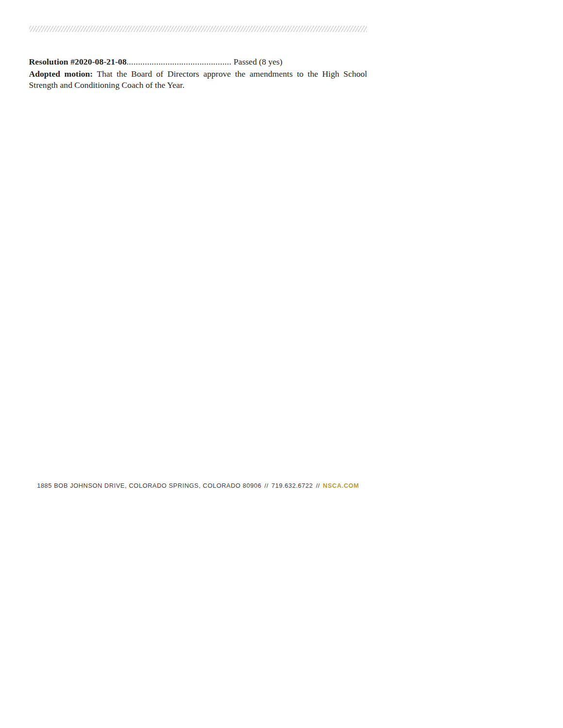Resolution #2020-08-21-08.............................................. Passed (8 yes)
Adopted motion: That the Board of Directors approve the amendments to the High School Strength and Conditioning Coach of the Year.
1885 BOB JOHNSON DRIVE, COLORADO SPRINGS, COLORADO 80906 // 719.632.6722 // NSCA.COM